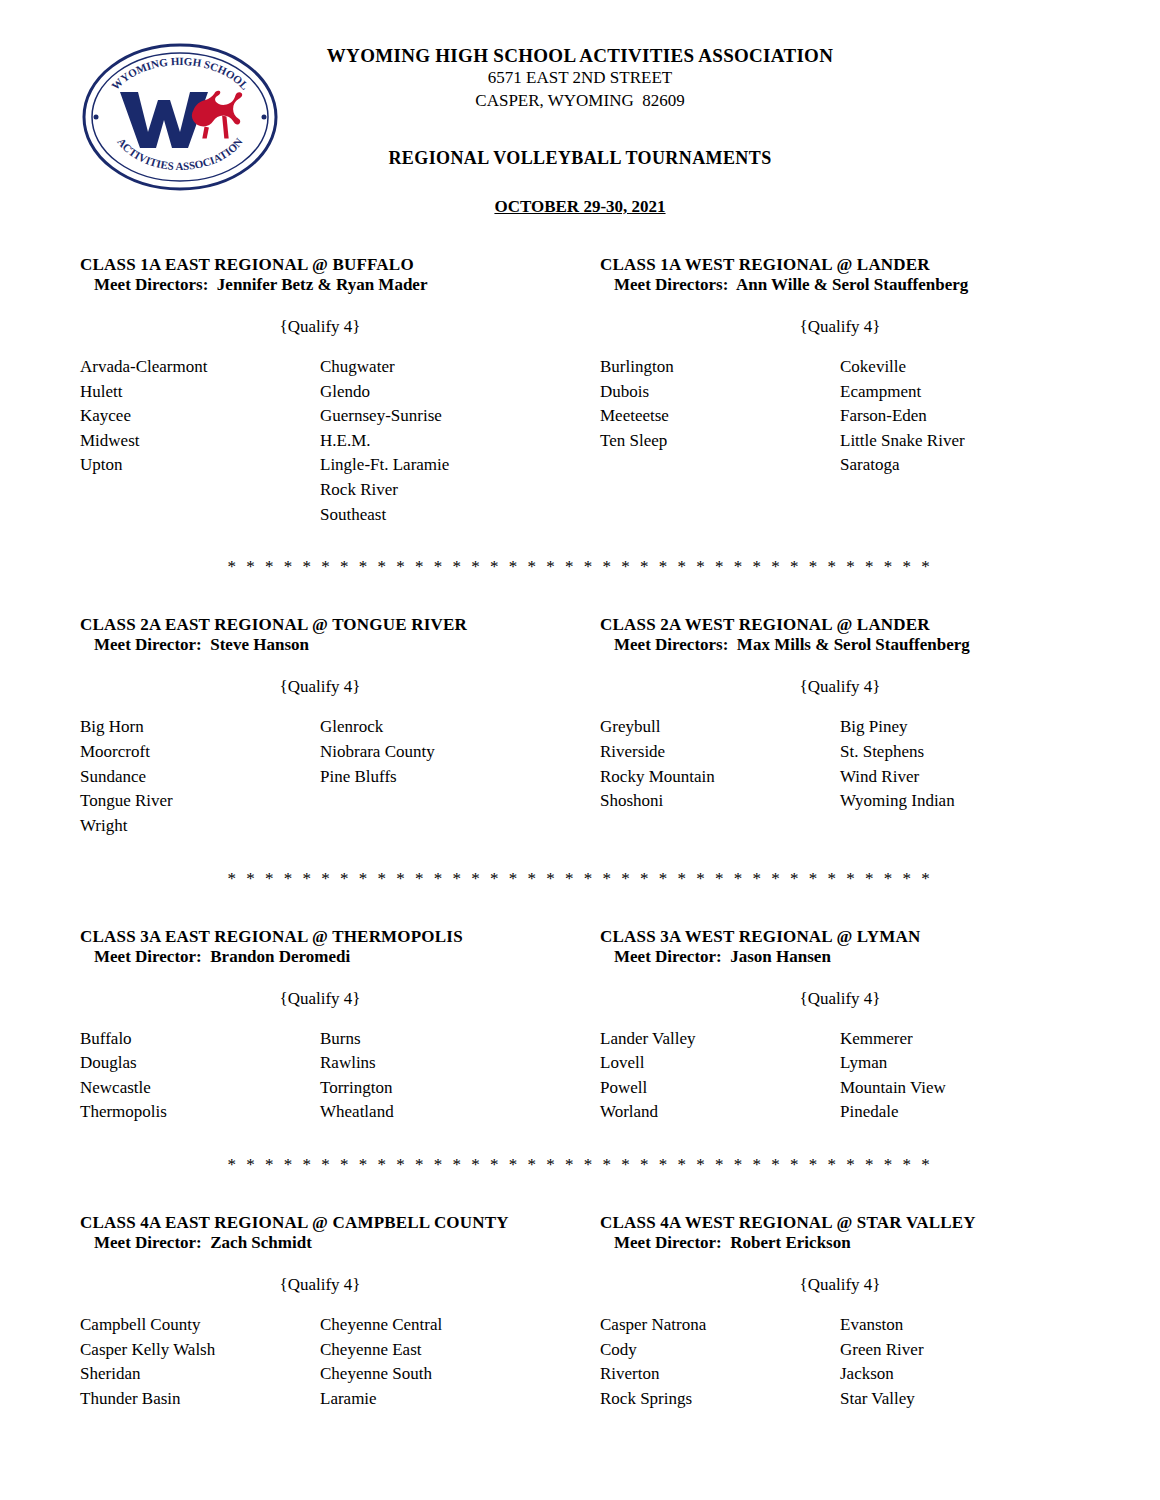WYOMING HIGH SCHOOL ACTIVITIES ASSOCIATION
WYOMING HIGH SCHOOL ACTIVITIES ASSOCIATION
6571 EAST 2ND STREET
CASPER, WYOMING 82609
REGIONAL VOLLEYBALL TOURNAMENTS
OCTOBER 29-30, 2021
CLASS 1A EAST REGIONAL @ BUFFALO
Meet Directors: Jennifer Betz & Ryan Mader
{Qualify 4}
Arvada-Clearmont
Hulett
Kaycee
Midwest
Upton
Chugwater
Glendo
Guernsey-Sunrise
H.E.M.
Lingle-Ft. Laramie
Rock River
Southeast
CLASS 1A WEST REGIONAL @ LANDER
Meet Directors: Ann Wille & Serol Stauffenberg
{Qualify 4}
Burlington
Dubois
Meeteetse
Ten Sleep
Cokeville
Ecampment
Farson-Eden
Little Snake River
Saratoga
* * * * * * * * * * * * * * * * * * * * * * * * * * * * * * * * * * * * * *
CLASS 2A EAST REGIONAL @ TONGUE RIVER
Meet Director: Steve Hanson
{Qualify 4}
Big Horn
Moorcroft
Sundance
Tongue River
Wright
Glenrock
Niobrara County
Pine Bluffs
CLASS 2A WEST REGIONAL @ LANDER
Meet Directors: Max Mills & Serol Stauffenberg
{Qualify 4}
Greybull
Riverside
Rocky Mountain
Shoshoni
Big Piney
St. Stephens
Wind River
Wyoming Indian
* * * * * * * * * * * * * * * * * * * * * * * * * * * * * * * * * * * * * *
CLASS 3A EAST REGIONAL @ THERMOPOLIS
Meet Director: Brandon Deromedi
{Qualify 4}
Buffalo
Douglas
Newcastle
Thermopolis
Burns
Rawlins
Torrington
Wheatland
CLASS 3A WEST REGIONAL @ LYMAN
Meet Director: Jason Hansen
{Qualify 4}
Lander Valley
Lovell
Powell
Worland
Kemmerer
Lyman
Mountain View
Pinedale
* * * * * * * * * * * * * * * * * * * * * * * * * * * * * * * * * * * * * *
CLASS 4A EAST REGIONAL @ CAMPBELL COUNTY
Meet Director: Zach Schmidt
{Qualify 4}
Campbell County
Casper Kelly Walsh
Sheridan
Thunder Basin
Cheyenne Central
Cheyenne East
Cheyenne South
Laramie
CLASS 4A WEST REGIONAL @ STAR VALLEY
Meet Director: Robert Erickson
{Qualify 4}
Casper Natrona
Cody
Riverton
Rock Springs
Evanston
Green River
Jackson
Star Valley